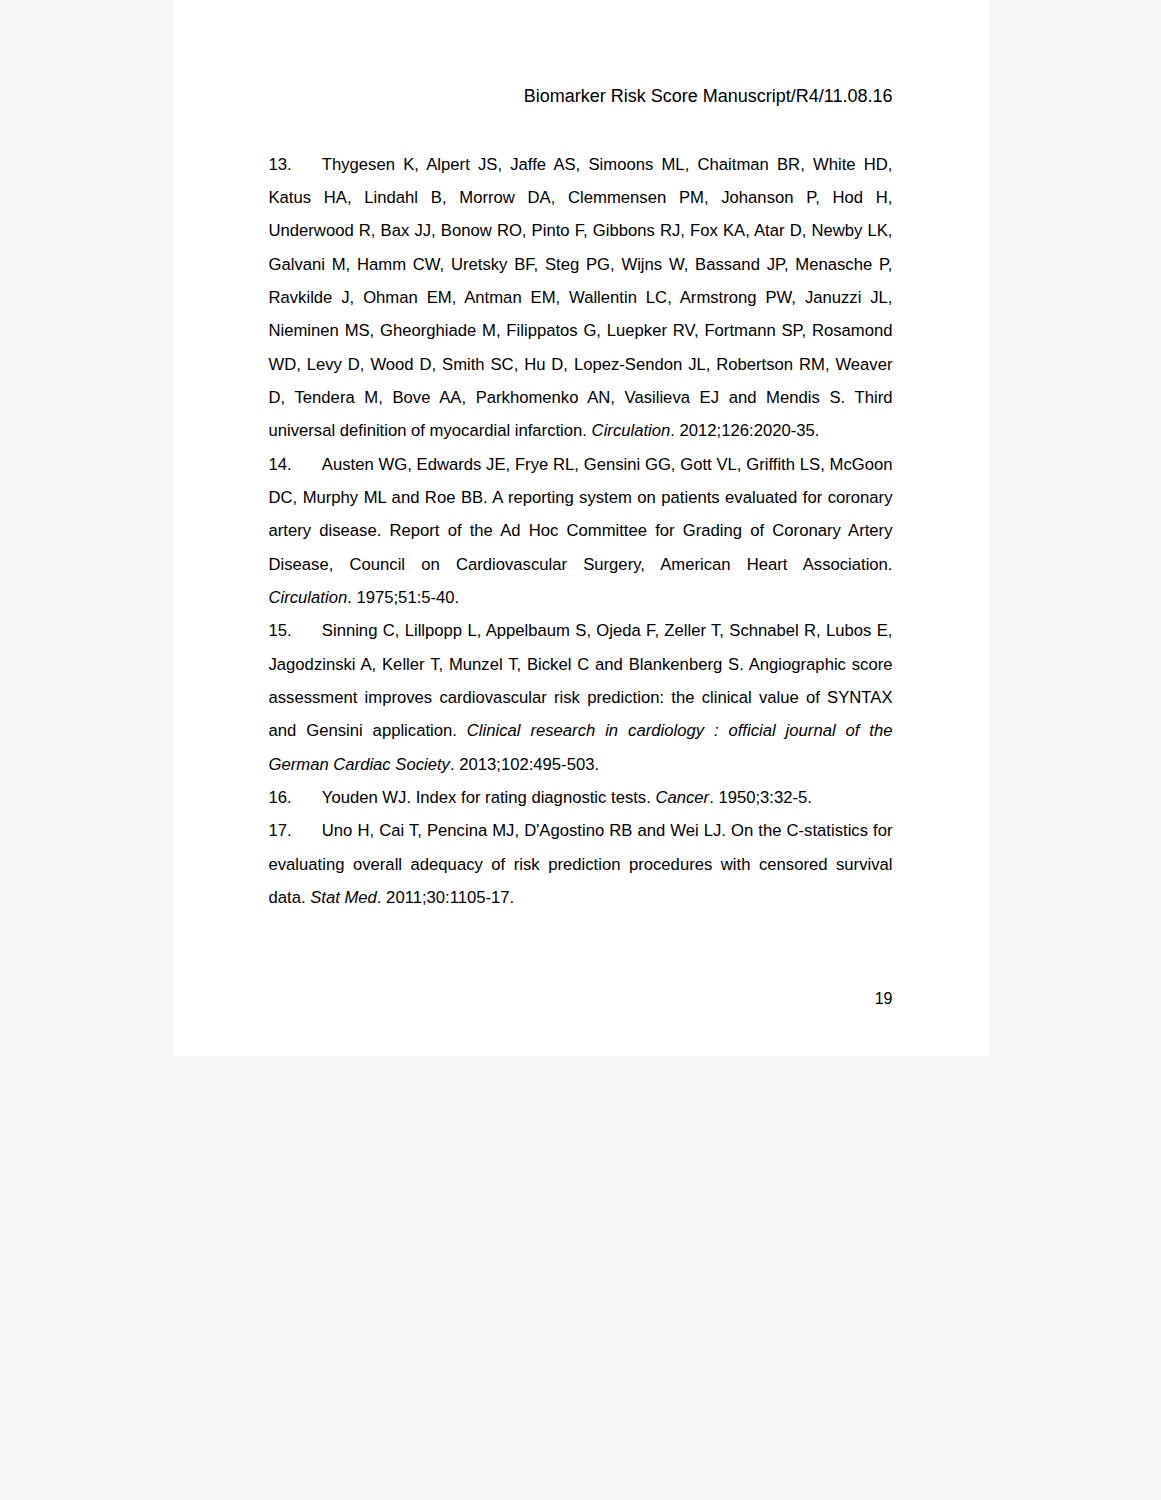Biomarker Risk Score Manuscript/R4/11.08.16
13. Thygesen K, Alpert JS, Jaffe AS, Simoons ML, Chaitman BR, White HD, Katus HA, Lindahl B, Morrow DA, Clemmensen PM, Johanson P, Hod H, Underwood R, Bax JJ, Bonow RO, Pinto F, Gibbons RJ, Fox KA, Atar D, Newby LK, Galvani M, Hamm CW, Uretsky BF, Steg PG, Wijns W, Bassand JP, Menasche P, Ravkilde J, Ohman EM, Antman EM, Wallentin LC, Armstrong PW, Januzzi JL, Nieminen MS, Gheorghiade M, Filippatos G, Luepker RV, Fortmann SP, Rosamond WD, Levy D, Wood D, Smith SC, Hu D, Lopez-Sendon JL, Robertson RM, Weaver D, Tendera M, Bove AA, Parkhomenko AN, Vasilieva EJ and Mendis S. Third universal definition of myocardial infarction. Circulation. 2012;126:2020-35.
14. Austen WG, Edwards JE, Frye RL, Gensini GG, Gott VL, Griffith LS, McGoon DC, Murphy ML and Roe BB. A reporting system on patients evaluated for coronary artery disease. Report of the Ad Hoc Committee for Grading of Coronary Artery Disease, Council on Cardiovascular Surgery, American Heart Association. Circulation. 1975;51:5-40.
15. Sinning C, Lillpopp L, Appelbaum S, Ojeda F, Zeller T, Schnabel R, Lubos E, Jagodzinski A, Keller T, Munzel T, Bickel C and Blankenberg S. Angiographic score assessment improves cardiovascular risk prediction: the clinical value of SYNTAX and Gensini application. Clinical research in cardiology : official journal of the German Cardiac Society. 2013;102:495-503.
16. Youden WJ. Index for rating diagnostic tests. Cancer. 1950;3:32-5.
17. Uno H, Cai T, Pencina MJ, D'Agostino RB and Wei LJ. On the C-statistics for evaluating overall adequacy of risk prediction procedures with censored survival data. Stat Med. 2011;30:1105-17.
19